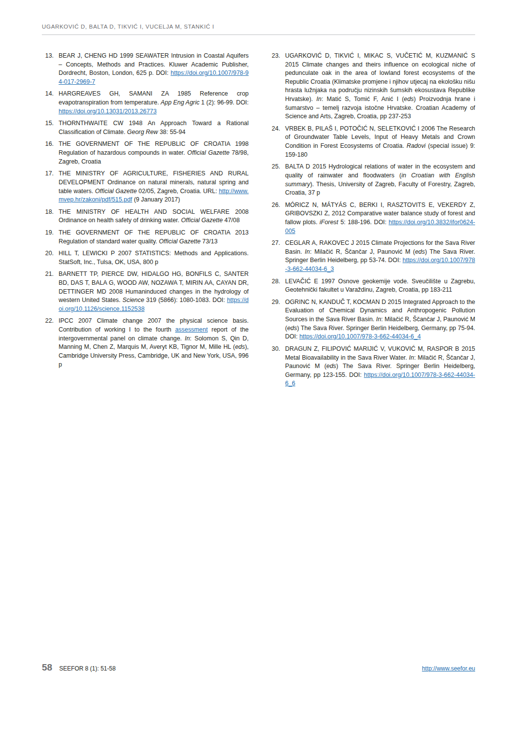Ugarković D, Balta D, Tikvić I, Vucelja M, Stankić I
13. BEAR J, CHENG HD 1999 SEAWATER Intrusion in Coastal Aquifers – Concepts, Methods and Practices. Kluwer Academic Publisher, Dordrecht, Boston, London, 625 p. DOI: https://doi.org/10.1007/978-94-017-2969-7
14. HARGREAVES GH, SAMANI ZA 1985 Reference crop evapotranspiration from temperature. App Eng Agric 1 (2): 96-99. DOI: https://doi.org/10.13031/2013.26773
15. THORNTHWAITE CW 1948 An Approach Toward a Rational Classification of Climate. Georg Rew 38: 55-94
16. THE GOVERNMENT OF THE REPUBLIC OF CROATIA 1998 Regulation of hazardous compounds in water. Official Gazette 78/98, Zagreb, Croatia
17. THE MINISTRY OF AGRICULTURE, FISHERIES AND RURAL DEVELOPMENT Ordinance on natural minerals, natural spring and table waters. Official Gazette 02/05, Zagreb, Croatia. URL: http://www.mvep.hr/zakoni/pdf/515.pdf (9 January 2017)
18. THE MINISTRY OF HEALTH AND SOCIAL WELFARE 2008 Ordinance on health safety of drinking water. Official Gazette 47/08
19. THE GOVERNMENT OF THE REPUBLIC OF CROATIA 2013 Regulation of standard water quality. Official Gazette 73/13
20. HILL T, LEWICKI P 2007 STATISTICS: Methods and Applications. StatSoft, Inc., Tulsa, OK, USA, 800 p
21. BARNETT TP, PIERCE DW, HIDALGO HG, BONFILS C, SANTER BD, DAS T, BALA G, WOOD AW, NOZAWA T, MIRIN AA, CAYAN DR, DETTINGER MD 2008 Humaninduced changes in the hydrology of western United States. Science 319 (5866): 1080-1083. DOI: https://doi.org/10.1126/science.1152538
22. IPCC 2007 Climate change 2007 the physical science basis. Contribution of working I to the fourth assessment report of the intergovernmental panel on climate change. In: Solomon S, Qin D, Manning M, Chen Z, Marquis M, Averyt KB, Tignor M, Mille HL (eds), Cambridge University Press, Cambridge, UK and New York, USA, 996 p
23. UGARKOVIĆ D, TIKVIĆ I, MIKAC S, VUČETIĆ M, KUZMANIĆ S 2015 Climate changes and theirs influence on ecological niche of pedunculate oak in the area of lowland forest ecosystems of the Republic Croatia (Klimatske promjene i njihov utjecaj na ekološku nišu hrasta lužnjaka na području nizinskih šumskih ekosustava Republike Hrvatske). In: Matić S, Tomić F, Anić I (eds) Proizvodnja hrane i šumarstvo – temelj razvoja istočne Hrvatske. Croatian Academy of Science and Arts, Zagreb, Croatia, pp 237-253
24. VRBEK B, PILAŠ I, POTOČIĆ N, SELETKOVIĆ I 2006 The Research of Groundwater Table Levels, Input of Heavy Metals and Crown Condition in Forest Ecosystems of Croatia. Radovi (special issue) 9: 159-180
25. BALTA D 2015 Hydrological relations of water in the ecosystem and quality of rainwater and floodwaters (in Croatian with English summary). Thesis, University of Zagreb, Faculty of Forestry, Zagreb, Croatia, 37 p
26. MÓRICZ N, MÁTYÁS C, BERKI I, RASZTOVITS E, VEKERDY Z, GRIBOVSZKI Z, 2012 Comparative water balance study of forest and fallow plots. iForest 5: 188-196. DOI: https://doi.org/10.3832/ifor0624-005
27. CEGLAR A, RAKOVEC J 2015 Climate Projections for the Sava River Basin. In: Milačić R, Ščančar J, Paunović M (eds) The Sava River. Springer Berlin Heidelberg, pp 53-74. DOI: https://doi.org/10.1007/978-3-662-44034-6_3
28. LEVAČIĆ E 1997 Osnove geokemije vode. Sveučilište u Zagrebu, Geotehnički fakultet u Varaždinu, Zagreb, Croatia, pp 183-211
29. OGRINC N, KANDUČ T, KOCMAN D 2015 Integrated Approach to the Evaluation of Chemical Dynamics and Anthropogenic Pollution Sources in the Sava River Basin. In: Milačić R, Ščančar J, Paunović M (eds) The Sava River. Springer Berlin Heidelberg, Germany, pp 75-94. DOI: https://doi.org/10.1007/978-3-662-44034-6_4
30. DRAGUN Z, FILIPOVIĆ MARIJIĆ V, VUKOVIĆ M, RASPOR B 2015 Metal Bioavailability in the Sava River Water. In: Milačić R, Ščančar J, Paunović M (eds) The Sava River. Springer Berlin Heidelberg, Germany, pp 123-155. DOI: https://doi.org/10.1007/978-3-662-44034-6_6
58 SEEFOR 8 (1): 51-58
http://www.seefor.eu